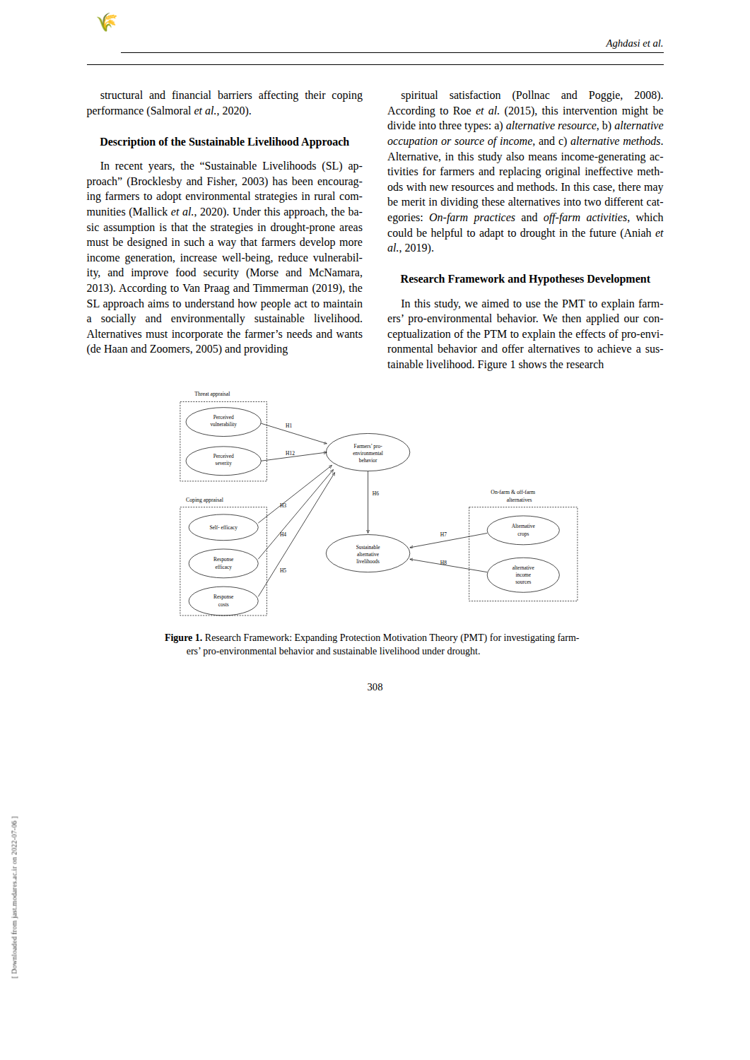[ Downloaded from jast.modares.ac.ir on 2022-07-06 ]
🌾
Aghdasi et al.
structural and financial barriers affecting their coping performance (Salmoral et al., 2020).
Description of the Sustainable Livelihood Approach
In recent years, the “Sustainable Livelihoods (SL) approach” (Brocklesby and Fisher, 2003) has been encouraging farmers to adopt environmental strategies in rural communities (Mallick et al., 2020). Under this approach, the basic assumption is that the strategies in drought-prone areas must be designed in such a way that farmers develop more income generation, increase well-being, reduce vulnerability, and improve food security (Morse and McNamara, 2013). According to Van Praag and Timmerman (2019), the SL approach aims to understand how people act to maintain a socially and environmentally sustainable livelihood. Alternatives must incorporate the farmer’s needs and wants (de Haan and Zoomers, 2005) and providing
spiritual satisfaction (Pollnac and Poggie, 2008). According to Roe et al. (2015), this intervention might be divide into three types: a) alternative resource, b) alternative occupation or source of income, and c) alternative methods. Alternative, in this study also means income-generating activities for farmers and replacing original ineffective methods with new resources and methods. In this case, there may be merit in dividing these alternatives into two different categories: On-farm practices and off-farm activities, which could be helpful to adapt to drought in the future (Aniah et al., 2019).
Research Framework and Hypotheses Development
In this study, we aimed to use the PMT to explain farmers’ pro-environmental behavior. We then applied our conceptualization of the PTM to explain the effects of pro-environmental behavior and offer alternatives to achieve a sustainable livelihood. Figure 1 shows the research
Threat appraisal Perceived vulnerability Perceived severity Coping appraisal Self- efficacy Response efficacy Response costs Farmers’ pro- environmental behavior Sustainable alternative livelihoods On-farm & off-farm alternatives Alternative crops alternative income sources H1 H12 H3 H4 H5 H6 H7 H8
Figure 1. Research Framework: Expanding Protection Motivation Theory (PMT) for investigating farmers’ pro-environmental behavior and sustainable livelihood under drought.
308